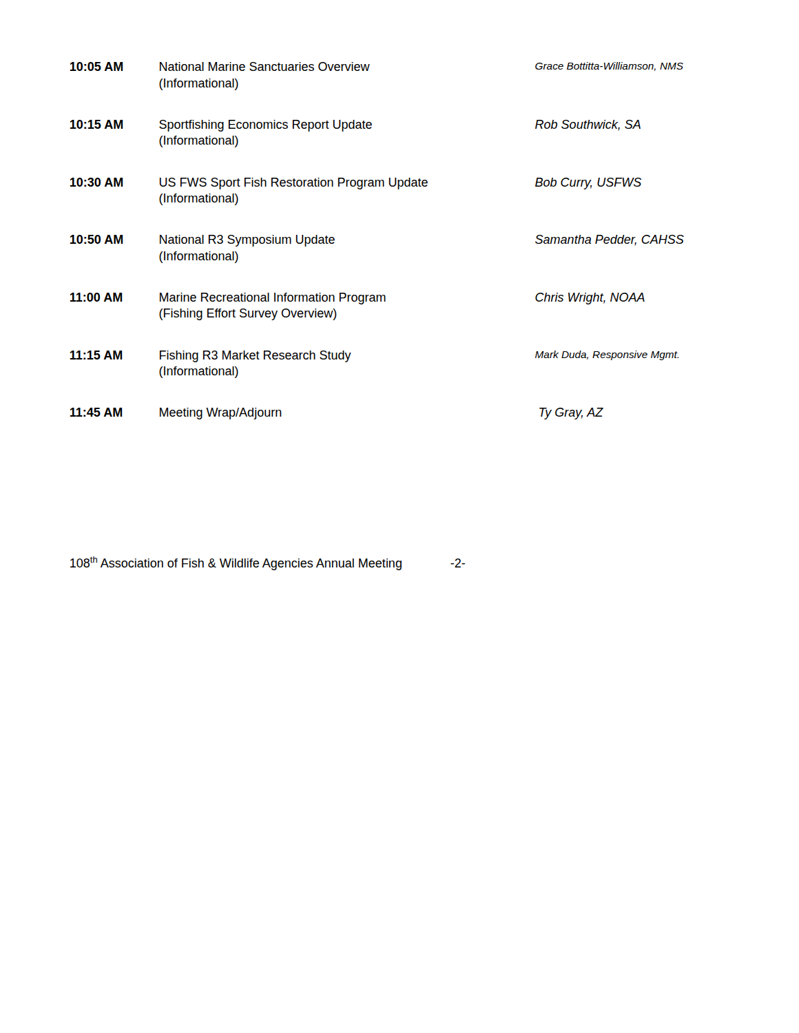| 10:05 AM | National Marine Sanctuaries Overview (Informational) | Grace Bottitta-Williamson, NMS |
| 10:15 AM | Sportfishing Economics Report Update (Informational) | Rob Southwick, SA |
| 10:30 AM | US FWS Sport Fish Restoration Program Update (Informational) | Bob Curry, USFWS |
| 10:50 AM | National R3 Symposium Update (Informational) | Samantha Pedder, CAHSS |
| 11:00 AM | Marine Recreational Information Program (Fishing Effort Survey Overview) | Chris Wright, NOAA |
| 11:15 AM | Fishing R3 Market Research Study (Informational) | Mark Duda, Responsive Mgmt. |
| 11:45 AM | Meeting Wrap/Adjourn | Ty Gray, AZ |
108th Association of Fish & Wildlife Agencies Annual Meeting -2-